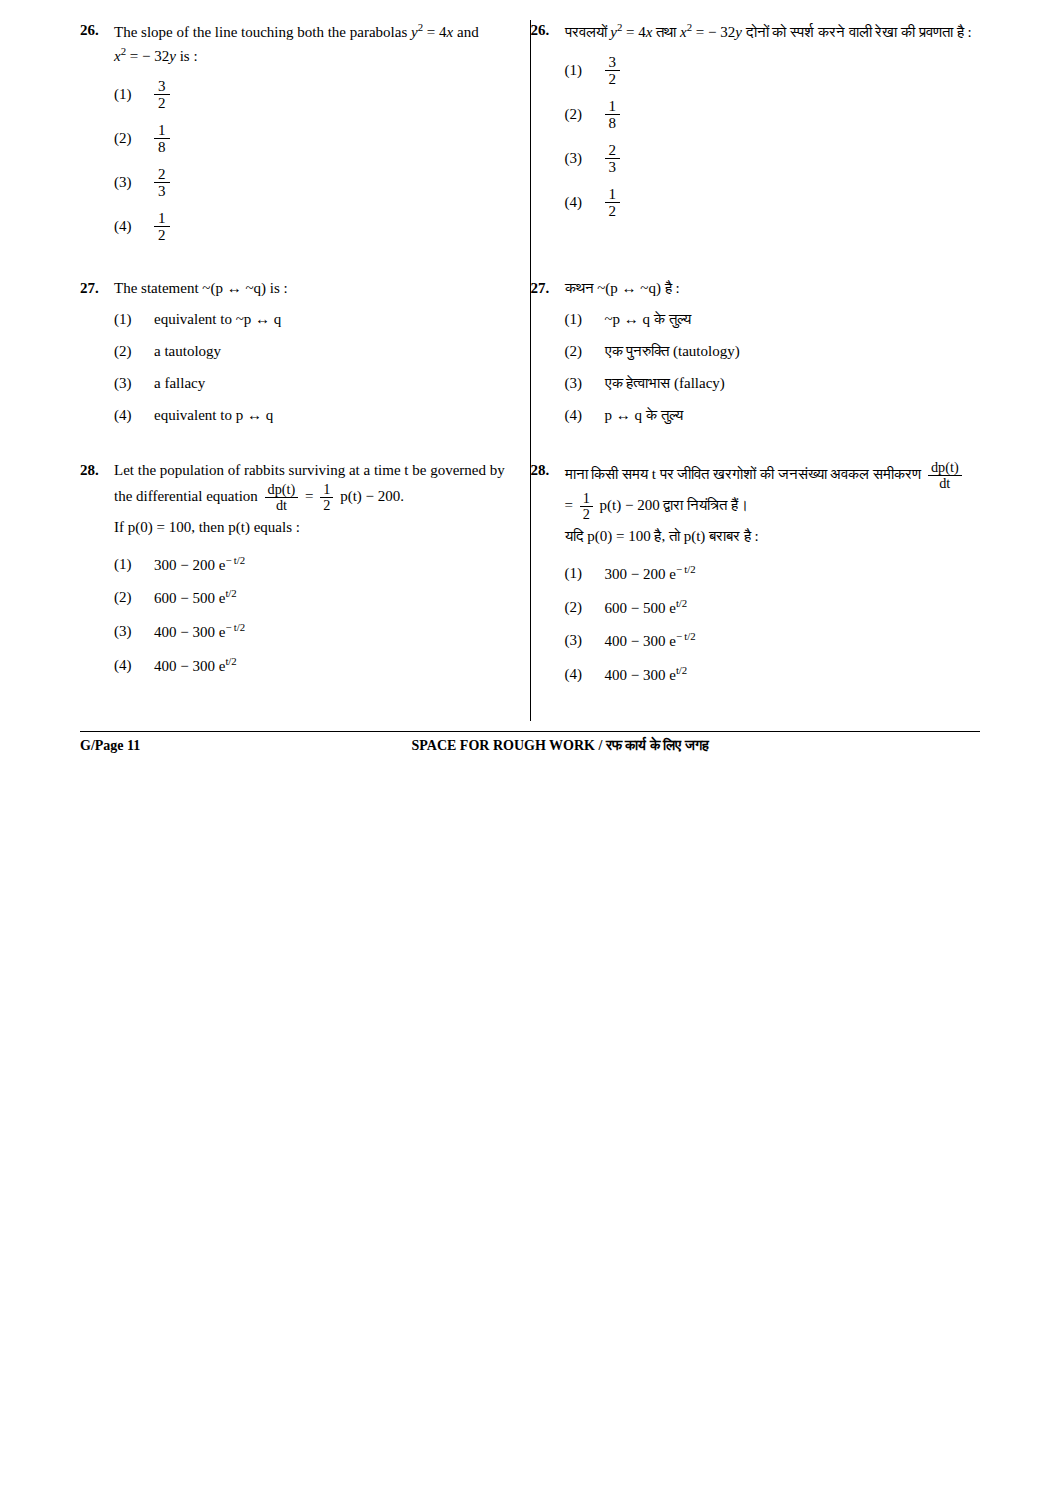| 26. The slope of the line touching both the parabolas y 2 = 4 x and x 2 = − 32 y is : (1) 3 2 (2) 1 8 (3) 2 3 (4) 1 2 | 26. परवलयों y 2 = 4 x तथा x 2 = − 32 y दोनों को स्पर्श करने वाली रेखा की प्रवणता है : (1) 3 2 (2) 1 8 (3) 2 3 (4) 1 2 |
| 27. The statement ~(p ↔ ~q) is : (1) equivalent to ~p ↔ q (2) a tautology (3) a fallacy (4) equivalent to p ↔ q | 27. कथन ~(p ↔ ~q) है : (1) ~p ↔ q के तुल्य (2) एक पुनरुक्ति (tautology) (3) एक हेत्वाभास (fallacy) (4) p ↔ q के तुल्य |
| 28. Let the population of rabbits surviving at a time t be governed by the differential equation dp(t) dt = 1 2 p(t) − 200. If p(0) = 100, then p(t) equals : (1) 300 − 200 e − t/2 (2) 600 − 500 e t/2 (3) 400 − 300 e − t/2 (4) 400 − 300 e t/2 | 28. माना किसी समय t पर जीवित खरगोशों की जनसंख्या अवकल समीकरण dp(t) dt = 1 2 p(t) − 200 द्वारा नियंत्रित हैं। यदि p(0) = 100 है, तो p(t) बराबर है : (1) 300 − 200 e − t/2 (2) 600 − 500 e t/2 (3) 400 − 300 e − t/2 (4) 400 − 300 e t/2 |
G/Page 11 SPACE FOR ROUGH WORK / रफ कार्य के लिए जगह